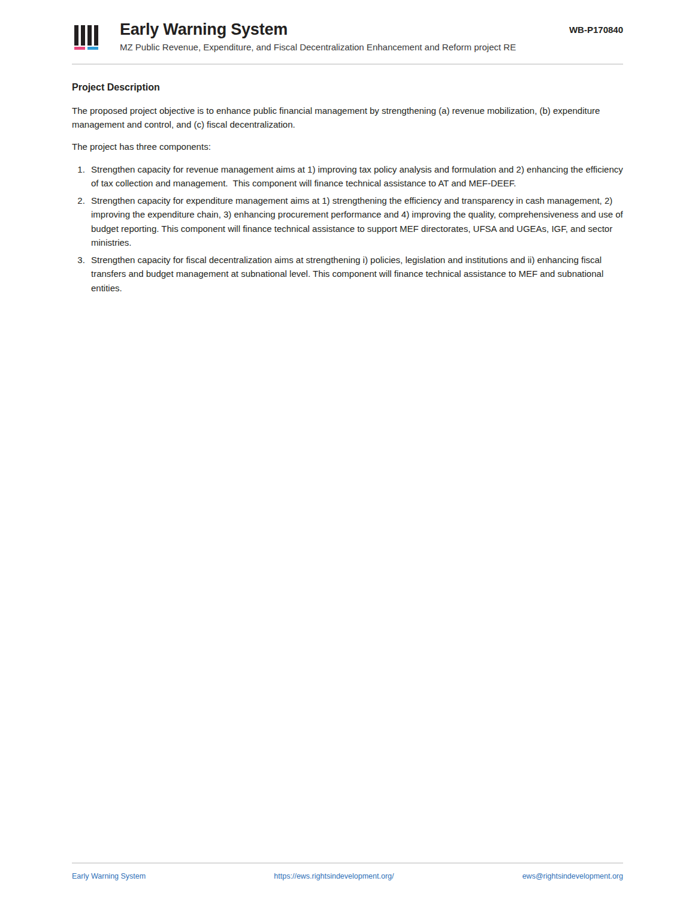Early Warning System
MZ Public Revenue, Expenditure, and Fiscal Decentralization Enhancement and Reform project RE
WB-P170840
Project Description
The proposed project objective is to enhance public financial management by strengthening (a) revenue mobilization, (b) expenditure management and control, and (c) fiscal decentralization.
The project has three components:
Strengthen capacity for revenue management aims at 1) improving tax policy analysis and formulation and 2) enhancing the efficiency of tax collection and management. This component will finance technical assistance to AT and MEF-DEEF.
Strengthen capacity for expenditure management aims at 1) strengthening the efficiency and transparency in cash management, 2) improving the expenditure chain, 3) enhancing procurement performance and 4) improving the quality, comprehensiveness and use of budget reporting. This component will finance technical assistance to support MEF directorates, UFSA and UGEAs, IGF, and sector ministries.
Strengthen capacity for fiscal decentralization aims at strengthening i) policies, legislation and institutions and ii) enhancing fiscal transfers and budget management at subnational level. This component will finance technical assistance to MEF and subnational entities.
Early Warning System
https://ews.rightsindevelopment.org/
ews@rightsindevelopment.org